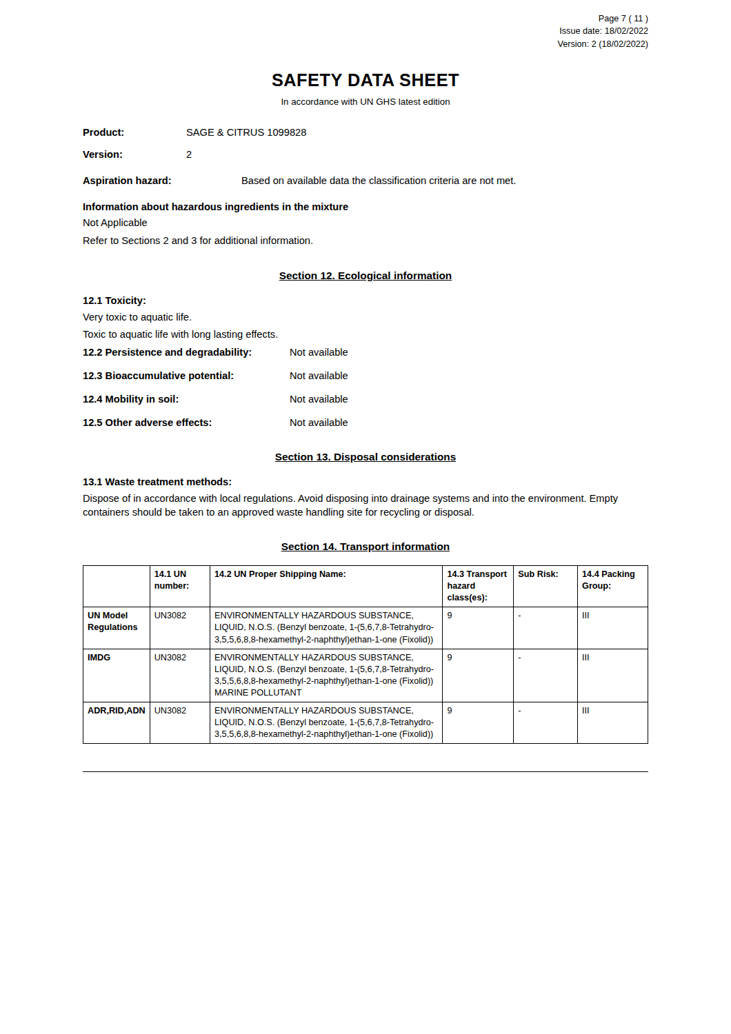Page 7 ( 11 )
Issue date: 18/02/2022
Version: 2 (18/02/2022)
SAFETY DATA SHEET
In accordance with UN GHS latest edition
Product: SAGE & CITRUS 1099828
Version: 2
Aspiration hazard: Based on available data the classification criteria are not met.
Information about hazardous ingredients in the mixture
Not Applicable
Refer to Sections 2 and 3 for additional information.
Section 12. Ecological information
12.1 Toxicity:
Very toxic to aquatic life.
Toxic to aquatic life with long lasting effects.
12.2 Persistence and degradability: Not available
12.3 Bioaccumulative potential: Not available
12.4 Mobility in soil: Not available
12.5 Other adverse effects: Not available
Section 13. Disposal considerations
13.1 Waste treatment methods:
Dispose of in accordance with local regulations. Avoid disposing into drainage systems and into the environment. Empty containers should be taken to an approved waste handling site for recycling or disposal.
Section 14. Transport information
| | 14.1 UN number: | 14.2 UN Proper Shipping Name: | 14.3 Transport hazard class(es): | Sub Risk: | 14.4 Packing Group: |
| --- | --- | --- | --- | --- | --- |
| UN Model Regulations | UN3082 | ENVIRONMENTALLY HAZARDOUS SUBSTANCE, LIQUID, N.O.S. (Benzyl benzoate, 1-(5,6,7,8-Tetrahydro-3,5,5,6,8,8-hexamethyl-2-naphthyl)ethan-1-one (Fixolid)) | 9 | - | III |
| IMDG | UN3082 | ENVIRONMENTALLY HAZARDOUS SUBSTANCE, LIQUID, N.O.S. (Benzyl benzoate, 1-(5,6,7,8-Tetrahydro-3,5,5,6,8,8-hexamethyl-2-naphthyl)ethan-1-one (Fixolid)) MARINE POLLUTANT | 9 | - | III |
| ADR,RID,ADN | UN3082 | ENVIRONMENTALLY HAZARDOUS SUBSTANCE, LIQUID, N.O.S. (Benzyl benzoate, 1-(5,6,7,8-Tetrahydro-3,5,5,6,8,8-hexamethyl-2-naphthyl)ethan-1-one (Fixolid)) | 9 | - | III |